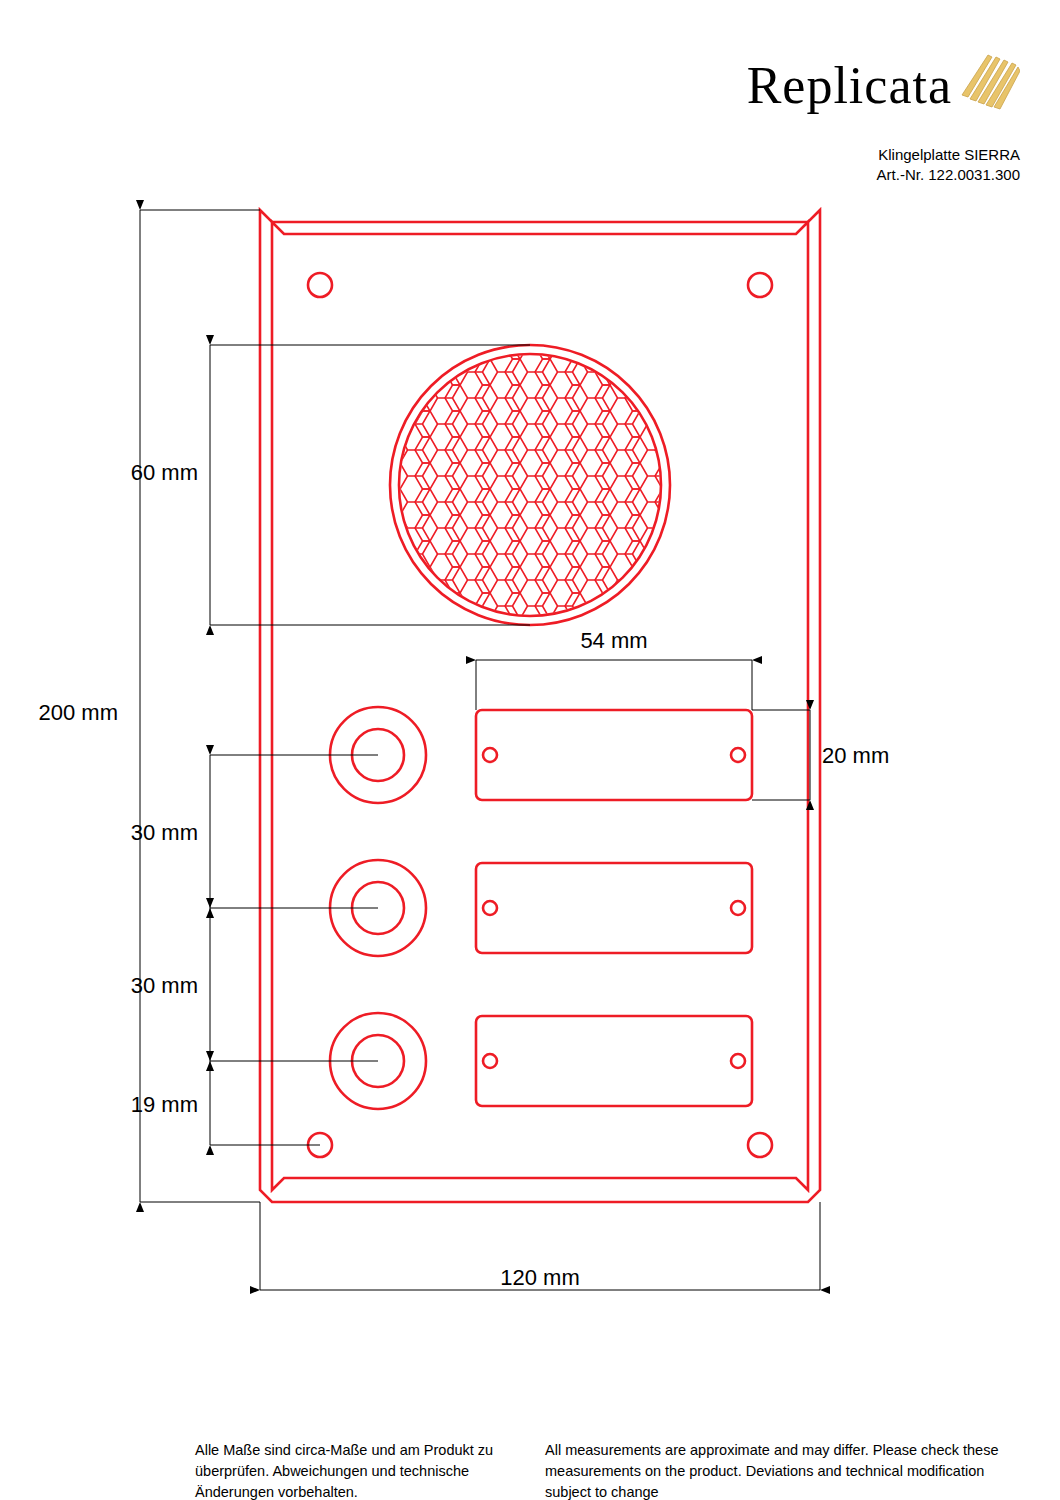Replicata
Klingelplatte SIERRA
Art.-Nr. 122.0031.300
200 mm 120 mm 60 mm 30 mm 30 mm 19 mm 54 mm 20 mm
Alle Maße sind circa-Maße und am Produkt zu überprüfen. Abweichungen und technische Änderungen vorbehalten.
All measurements are approximate and may differ. Please check these measurements on the product. Deviations and technical modification subject to change